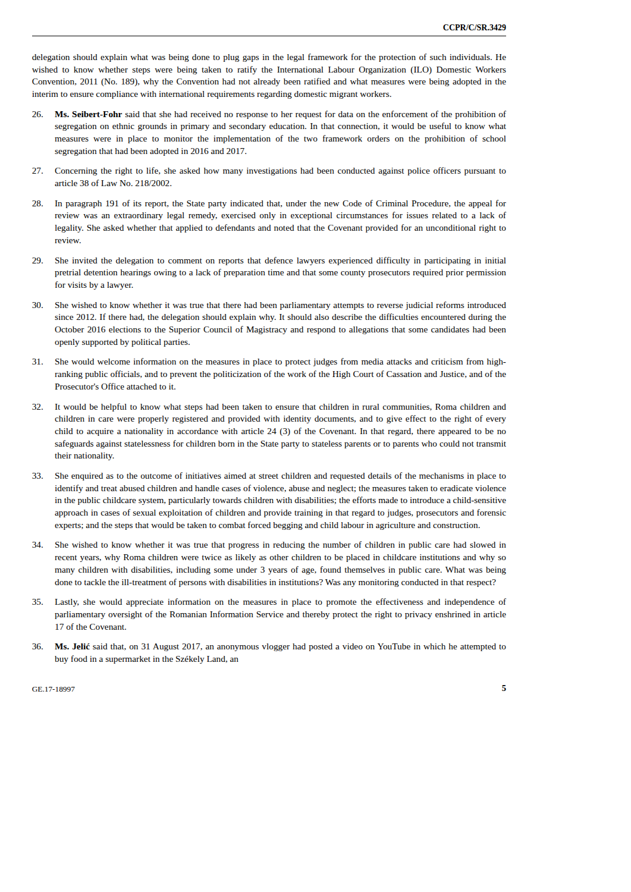CCPR/C/SR.3429
delegation should explain what was being done to plug gaps in the legal framework for the protection of such individuals. He wished to know whether steps were being taken to ratify the International Labour Organization (ILO) Domestic Workers Convention, 2011 (No. 189), why the Convention had not already been ratified and what measures were being adopted in the interim to ensure compliance with international requirements regarding domestic migrant workers.
26.
Ms. Seibert-Fohr said that she had received no response to her request for data on the enforcement of the prohibition of segregation on ethnic grounds in primary and secondary education. In that connection, it would be useful to know what measures were in place to monitor the implementation of the two framework orders on the prohibition of school segregation that had been adopted in 2016 and 2017.
27.
Concerning the right to life, she asked how many investigations had been conducted against police officers pursuant to article 38 of Law No. 218/2002.
28.
In paragraph 191 of its report, the State party indicated that, under the new Code of Criminal Procedure, the appeal for review was an extraordinary legal remedy, exercised only in exceptional circumstances for issues related to a lack of legality. She asked whether that applied to defendants and noted that the Covenant provided for an unconditional right to review.
29.
She invited the delegation to comment on reports that defence lawyers experienced difficulty in participating in initial pretrial detention hearings owing to a lack of preparation time and that some county prosecutors required prior permission for visits by a lawyer.
30.
She wished to know whether it was true that there had been parliamentary attempts to reverse judicial reforms introduced since 2012. If there had, the delegation should explain why. It should also describe the difficulties encountered during the October 2016 elections to the Superior Council of Magistracy and respond to allegations that some candidates had been openly supported by political parties.
31.
She would welcome information on the measures in place to protect judges from media attacks and criticism from high-ranking public officials, and to prevent the politicization of the work of the High Court of Cassation and Justice, and of the Prosecutor's Office attached to it.
32.
It would be helpful to know what steps had been taken to ensure that children in rural communities, Roma children and children in care were properly registered and provided with identity documents, and to give effect to the right of every child to acquire a nationality in accordance with article 24 (3) of the Covenant. In that regard, there appeared to be no safeguards against statelessness for children born in the State party to stateless parents or to parents who could not transmit their nationality.
33.
She enquired as to the outcome of initiatives aimed at street children and requested details of the mechanisms in place to identify and treat abused children and handle cases of violence, abuse and neglect; the measures taken to eradicate violence in the public childcare system, particularly towards children with disabilities; the efforts made to introduce a child-sensitive approach in cases of sexual exploitation of children and provide training in that regard to judges, prosecutors and forensic experts; and the steps that would be taken to combat forced begging and child labour in agriculture and construction.
34.
She wished to know whether it was true that progress in reducing the number of children in public care had slowed in recent years, why Roma children were twice as likely as other children to be placed in childcare institutions and why so many children with disabilities, including some under 3 years of age, found themselves in public care. What was being done to tackle the ill-treatment of persons with disabilities in institutions? Was any monitoring conducted in that respect?
35.
Lastly, she would appreciate information on the measures in place to promote the effectiveness and independence of parliamentary oversight of the Romanian Information Service and thereby protect the right to privacy enshrined in article 17 of the Covenant.
36.
Ms. Jelić said that, on 31 August 2017, an anonymous vlogger had posted a video on YouTube in which he attempted to buy food in a supermarket in the Székely Land, an
GE.17-18997
5